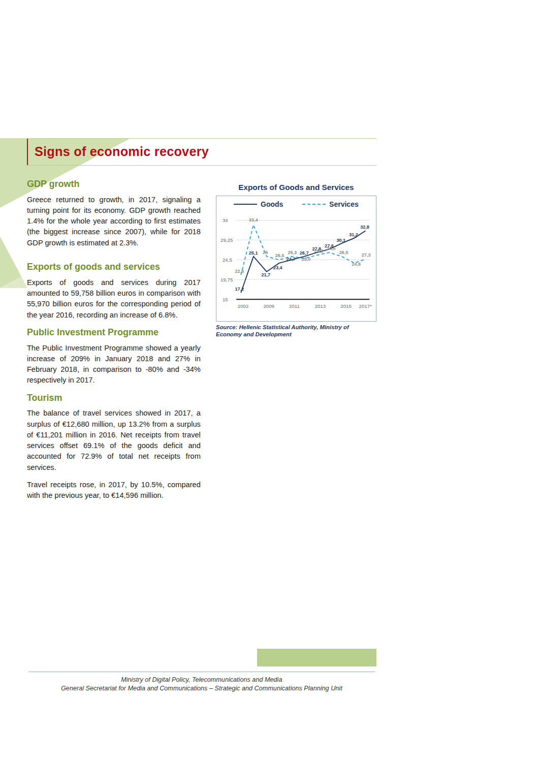Signs of economic recovery
GDP growth
Greece returned to growth, in 2017, signaling a turning point for its economy. GDP growth reached 1.4% for the whole year according to first estimates (the biggest increase since 2007), while for 2018 GDP growth is estimated at 2.3%.
Exports of goods and services
Exports of goods and services during 2017 amounted to 59,758 billion euros in comparison with 55,970 billion euros for the corresponding period of the year 2016, recording an increase of 6.8%.
Public Investment Programme
The Public Investment Programme showed a yearly increase of 209% in January 2018 and 27% in February 2018, in comparison to -80% and -34% respectively in 2017.
Tourism
The balance of travel services showed in 2017, a surplus of €12,680 million, up 13.2% from a surplus of €11,201 million in 2016. Net receipts from travel services offset 69.1% of the goods deficit and accounted for 72.9% of total net receipts from services.
Travel receipts rose, in 2017, by 10.5%, compared with the previous year, to €14,596 million.
Exports of Goods and Services
Goods
Services
34 29,25 24,5 19,75 15 2002 2009 2011 2013 2015 2017* 22,6 33,4 26 26,5 26,3 25,0 24,2 24,6 26,5 24,6 27,3 17,2 25,1 21,7 23,4 24,7 26,7 27,8 27,6 30,1 31,2 32,8
Source: Hellenic Statistical Authority, Ministry of Economy and Development
Ministry of Digital Policy, Telecommunications and Media
General Secretariat for Media and Communications – Strategic and Communications Planning Unit